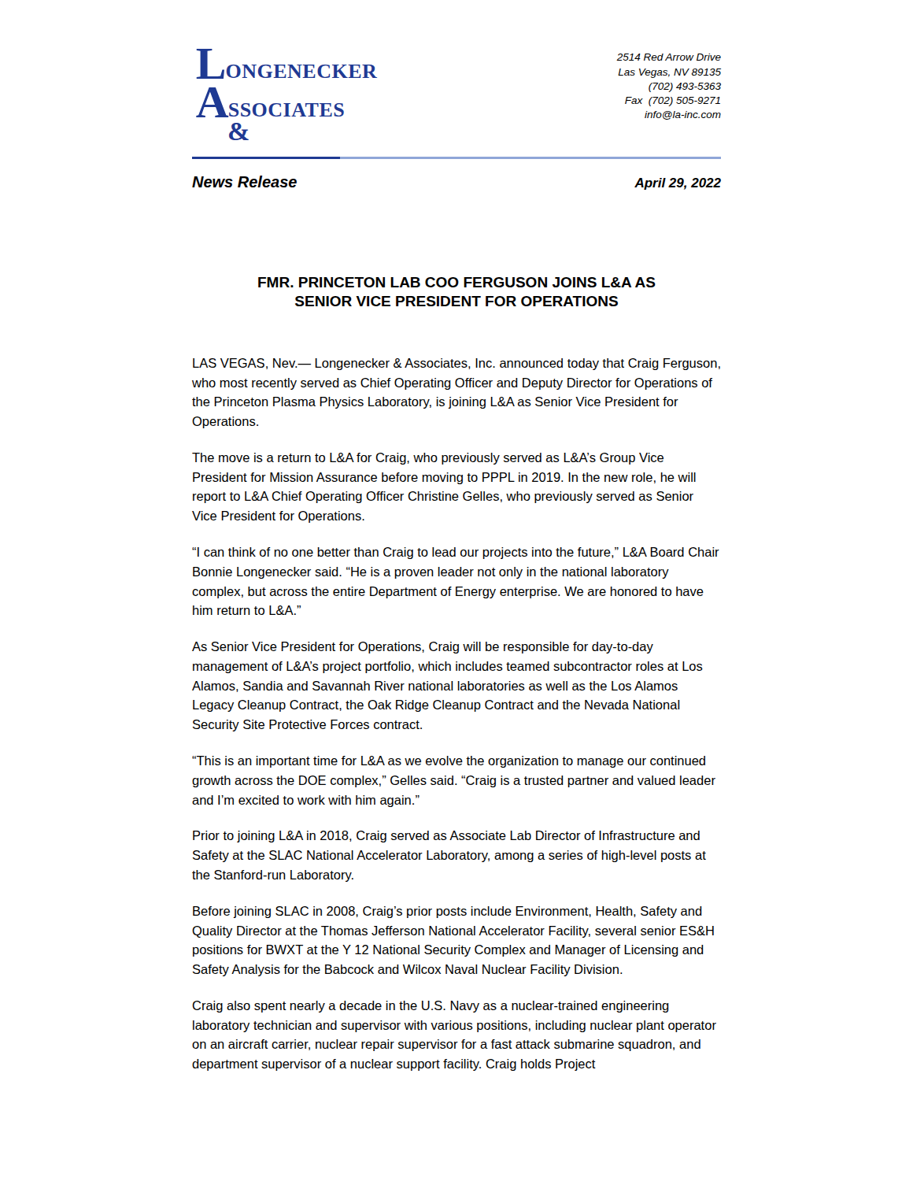LONGENECKER
ASSOCIATES
&
2514 Red Arrow Drive
Las Vegas, NV 89135
(702) 493-5363
Fax (702) 505-9271
info@la-inc.com
News Release April 29, 2022
Fmr. Princeton Lab COO Ferguson Joins L&A as
Senior Vice President for Operations
LAS VEGAS, Nev.— Longenecker & Associates, Inc. announced today that Craig Ferguson, who most recently served as Chief Operating Officer and Deputy Director for Operations of the Princeton Plasma Physics Laboratory, is joining L&A as Senior Vice President for Operations.
The move is a return to L&A for Craig, who previously served as L&A’s Group Vice President for Mission Assurance before moving to PPPL in 2019. In the new role, he will report to L&A Chief Operating Officer Christine Gelles, who previously served as Senior Vice President for Operations.
“I can think of no one better than Craig to lead our projects into the future,” L&A Board Chair Bonnie Longenecker said. “He is a proven leader not only in the national laboratory complex, but across the entire Department of Energy enterprise. We are honored to have him return to L&A.”
As Senior Vice President for Operations, Craig will be responsible for day-to-day management of L&A’s project portfolio, which includes teamed subcontractor roles at Los Alamos, Sandia and Savannah River national laboratories as well as the Los Alamos Legacy Cleanup Contract, the Oak Ridge Cleanup Contract and the Nevada National Security Site Protective Forces contract.
“This is an important time for L&A as we evolve the organization to manage our continued growth across the DOE complex,” Gelles said. “Craig is a trusted partner and valued leader and I’m excited to work with him again.”
Prior to joining L&A in 2018, Craig served as Associate Lab Director of Infrastructure and Safety at the SLAC National Accelerator Laboratory, among a series of high-level posts at the Stanford-run Laboratory.
Before joining SLAC in 2008, Craig’s prior posts include Environment, Health, Safety and Quality Director at the Thomas Jefferson National Accelerator Facility, several senior ES&H positions for BWXT at the Y 12 National Security Complex and Manager of Licensing and Safety Analysis for the Babcock and Wilcox Naval Nuclear Facility Division.
Craig also spent nearly a decade in the U.S. Navy as a nuclear-trained engineering laboratory technician and supervisor with various positions, including nuclear plant operator on an aircraft carrier, nuclear repair supervisor for a fast attack submarine squadron, and department supervisor of a nuclear support facility. Craig holds Project